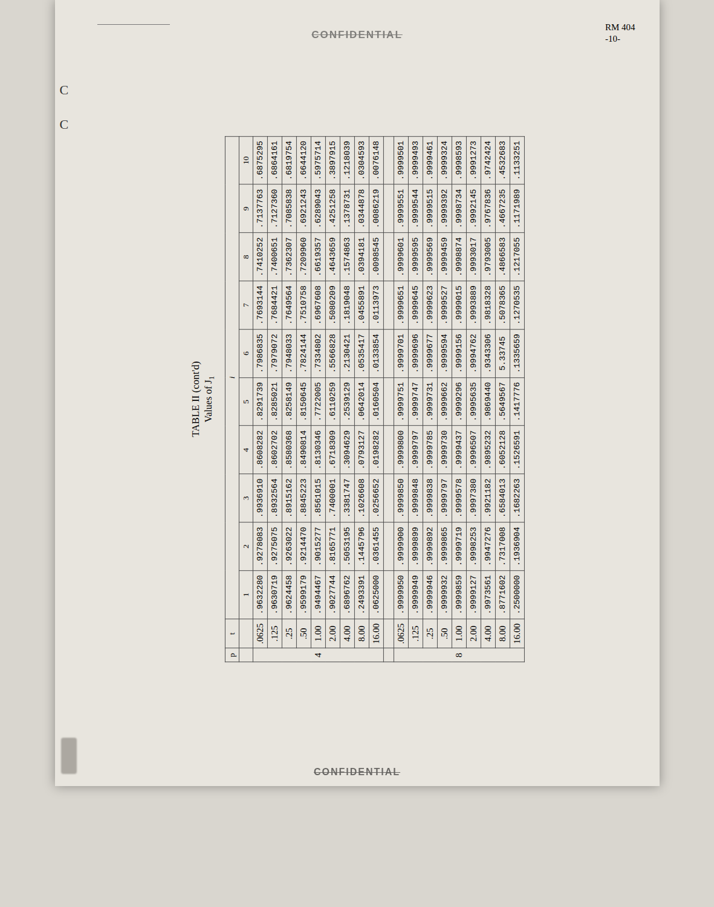CONFIDENTIAL
RM 404
-10-
C
C
TABLE II (cont'd)
Values of J1
| p | t | i |
| --- | --- | --- |
| | | 1 | 2 | 3 | 4 | 5 | 6 | 7 | 8 | 9 | 10 |
| 4 | .0625 | .9632280 | .9278083 | .9936910 | .8608282 | .8291739 | .7986835 | .7693144 | .7410252 | .7137763 | .6875295 |
| .125 | .9630719 | .9275075 | .8932564 | .8602702 | .8285021 | .7979072 | .7684421 | .7400651 | .7127360 | .6864161 |
| .25 | .9624458 | .9263022 | .8915162 | .8580368 | .8258149 | .7948033 | .7649564 | .7362307 | .7085838 | .6819754 |
| .50 | .9599179 | .9214470 | .8845223 | .8490814 | .8150645 | .7824144 | .7510758 | .7209960 | .6921243 | .6644120 |
| 1.00 | .9494467 | .9015277 | .8561015 | .8130346 | .7722005 | .7334802 | .6967608 | .6619357 | .6289043 | .5975714 |
| 2.00 | .9027744 | .8165771 | .7400001 | .6718309 | .6110259 | .5566828 | .5080209 | .4643659 | .4251258 | .3897915 |
| 4.00 | .6896762 | .5053195 | .3381747 | .3094629 | .2539129 | .2130421 | .1819048 | .1574863 | .1378731 | .1218039 |
| 8.00 | .2493391 | .1445796 | .1026608 | .0793127 | .0642014 | .0535417 | .0455891 | .0394181 | .0344878 | .0304593 |
| 16.00 | .0625000 | .0361455 | .0256652 | .0198282 | .0160504 | .0133854 | .0113973 | .0098545 | .0086219 | .0076148 |
| 8 | .0625 | .9999950 | .9999900 | .9999850 | .9999800 | .9999751 | .9999701 | .9999651 | .9999601 | .9999551 | .9999501 |
| .125 | .9999949 | .9999899 | .9999848 | .9999797 | .9999747 | .9999696 | .9999645 | .9999595 | .9999544 | .9999493 |
| .25 | .9999946 | .9999892 | .9999838 | .9999785 | .9999731 | .9999677 | .9999623 | .9999569 | .9999515 | .9999461 |
| .50 | .9999932 | .9999865 | .9999797 | .9999730 | .9999662 | .9999594 | .9999527 | .9999459 | .9999392 | .9999324 |
| 1.00 | .9999859 | .9999719 | .9999578 | .9999437 | .9999296 | .9999156 | .9999015 | .9998874 | .9998734 | .9998593 |
| 2.00 | .9999127 | .9998253 | .9997380 | .9996507 | .9995635 | .9994762 | .9993889 | .9993017 | .9992145 | .9991273 |
| 4.00 | .9973561 | .9947276 | .9921182 | .9895232 | .9869440 | .9343306 | .9818328 | .9793005 | .9767836 | .9742424 |
| 8.00 | .8771602 | .7317008 | .6584013 | .6052128 | .5649567 | 5.33745 | .5078365 | .4866583 | .4667235 | .4532683 |
| 16.00 | .2500000 | .1936904 | .1682263 | .1526591 | .1417776 | .1335659 | .1270535 | .1217055 | .1171989 | .1133251 |
CONFIDENTIAL